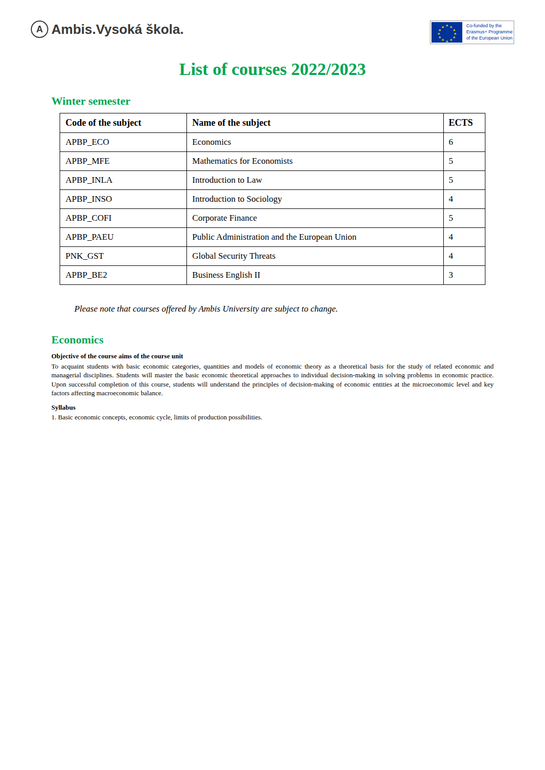AAmbis.Vysoká škola.
★ ★ ★ ★ ★ ★ ★ ★ ★ ★ ★ ★
Co-funded by the
Erasmus+ Programme
of the European Union
List of courses 2022/2023
Winter semester
| Code of the subject | Name of the subject | ECTS |
| --- | --- | --- |
| APBP_ECO | Economics | 6 |
| APBP_MFE | Mathematics for Economists | 5 |
| APBP_INLA | Introduction to Law | 5 |
| APBP_INSO | Introduction to Sociology | 4 |
| APBP_COFI | Corporate Finance | 5 |
| APBP_PAEU | Public Administration and the European Union | 4 |
| PNK_GST | Global Security Threats | 4 |
| APBP_BE2 | Business English II | 3 |
Please note that courses offered by Ambis University are subject to change.
Economics
Objective of the course aims of the course unit
To acquaint students with basic economic categories, quantities and models of economic theory as a theoretical basis for the study of related economic and managerial disciplines. Students will master the basic economic theoretical approaches to individual decision-making in solving problems in economic practice. Upon successful completion of this course, students will understand the principles of decision-making of economic entities at the microeconomic level and key factors affecting macroeconomic balance.
Syllabus
1. Basic economic concepts, economic cycle, limits of production possibilities.